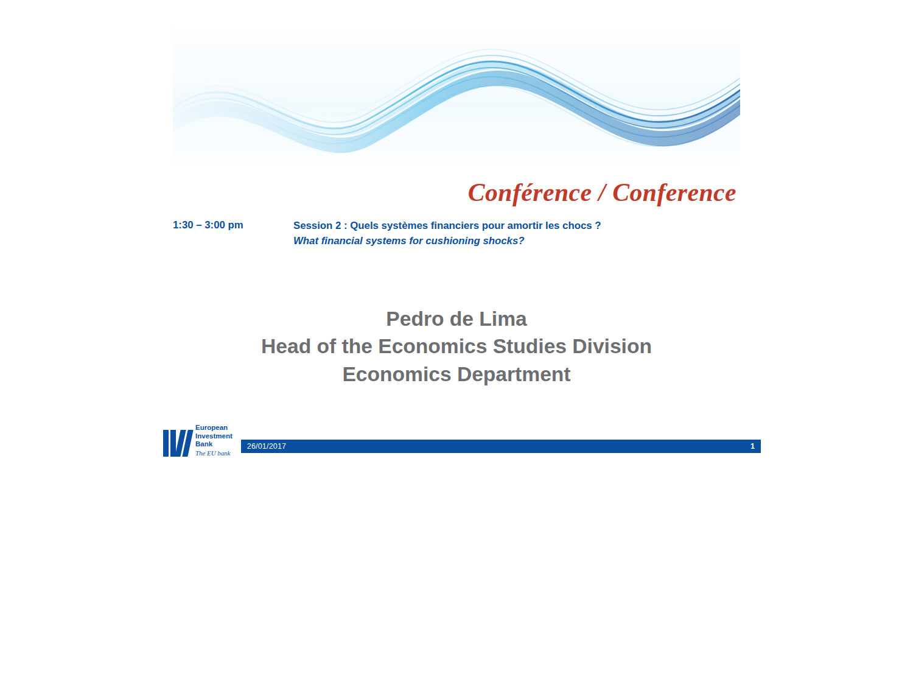Conférence / Conference
1:30 – 3:00 pm
Session 2 : Quels systèmes financiers pour amortir les chocs ? What financial systems for cushioning shocks?
Pedro de Lima
Head of the Economics Studies Division
Economics Department
European
Investment
Bank
The EU bank
26/01/2017 1